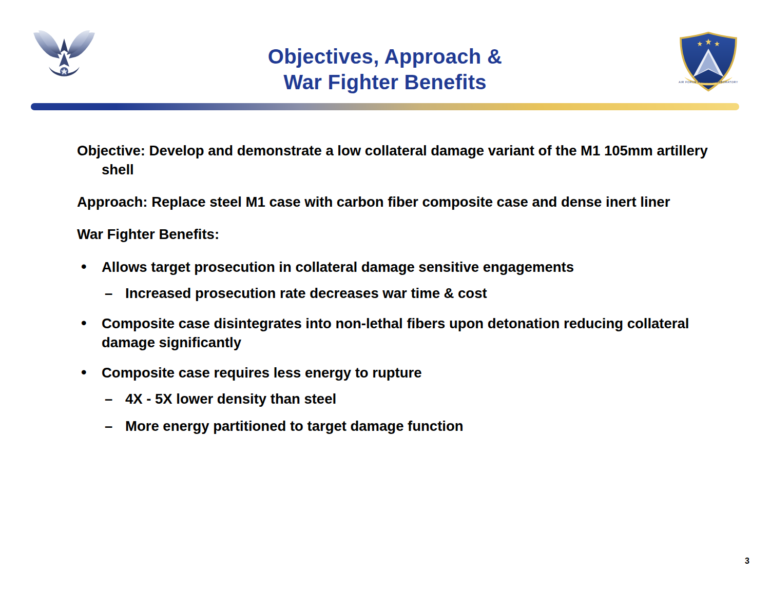Objectives, Approach &
War Fighter Benefits
AIR FORCE RESEARCH LABORATORY
Objective: Develop and demonstrate a low collateral damage variant of the M1 105mm artillery shell
Approach: Replace steel M1 case with carbon fiber composite case and dense inert liner
War Fighter Benefits:
Allows target prosecution in collateral damage sensitive engagements
Increased prosecution rate decreases war time & cost
Composite case disintegrates into non-lethal fibers upon detonation reducing collateral damage significantly
Composite case requires less energy to rupture
4X - 5X lower density than steel
More energy partitioned to target damage function
3